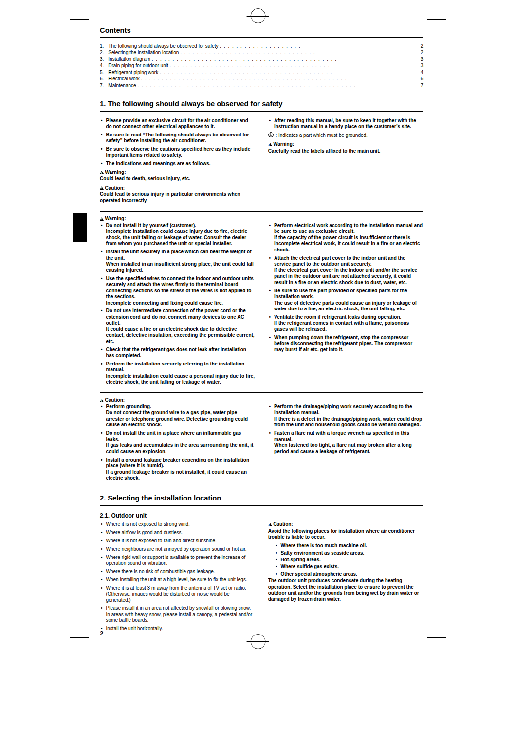Contents
| 1. | The following should always be observed for safety . . . . . . . . . . . . . . . . . . . . | 2 |
| 2. | Selecting the installation location . . . . . . . . . . . . . . . . . . . . . . . . . . . . . . . . . | 2 |
| 3. | Installation diagram . . . . . . . . . . . . . . . . . . . . . . . . . . . . . . . . . . . . . . . . . . . . . | 3 |
| 4. | Drain piping for outdoor unit . . . . . . . . . . . . . . . . . . . . . . . . . . . . . . . . . . . . . . . | 3 |
| 5. | Refrigerant piping work . . . . . . . . . . . . . . . . . . . . . . . . . . . . . . . . . . . . . . . . . . | 4 |
| 6. | Electrical work . . . . . . . . . . . . . . . . . . . . . . . . . . . . . . . . . . . . . . . . . . . . . . . . . . . | 6 |
| 7. | Maintenance . . . . . . . . . . . . . . . . . . . . . . . . . . . . . . . . . . . . . . . . . . . . . . . . . . . . . | 7 |
1. The following should always be observed for safety
Please provide an exclusive circuit for the air conditioner and do not connect other electrical appliances to it.
Be sure to read “The following should always be observed for safety” before installing the air conditioner.
Be sure to observe the cautions specified here as they include important items related to safety.
The indications and meanings are as follows.
Warning:
Could lead to death, serious injury, etc.
Caution:
Could lead to serious injury in particular environments when operated incorrectly.
After reading this manual, be sure to keep it together with the instruction manual in a handy place on the customer’s site.
: Indicates a part which must be grounded.
Warning:
Carefully read the labels affixed to the main unit.
Warning:
Do not install it by yourself (customer).
Incomplete installation could cause injury due to fire, electric shock, the unit falling or leakage of water. Consult the dealer from whom you purchased the unit or special installer.
Install the unit securely in a place which can bear the weight of the unit.
When installed in an insufficient strong place, the unit could fall causing injured.
Use the specified wires to connect the indoor and outdoor units securely and attach the wires firmly to the terminal board connecting sections so the stress of the wires is not applied to the sections.
Incomplete connecting and fixing could cause fire.
Do not use intermediate connection of the power cord or the extension cord and do not connect many devices to one AC outlet.
It could cause a fire or an electric shock due to defective contact, defective insulation, exceeding the permissible current, etc.
Check that the refrigerant gas does not leak after installation has completed.
Perform the installation securely referring to the installation manual.
Incomplete installation could cause a personal injury due to fire, electric shock, the unit falling or leakage of water.
Perform electrical work according to the installation manual and be sure to use an exclusive circuit.
If the capacity of the power circuit is insufficient or there is incomplete electrical work, it could result in a fire or an electric shock.
Attach the electrical part cover to the indoor unit and the service panel to the outdoor unit securely.
If the electrical part cover in the indoor unit and/or the service panel in the outdoor unit are not attached securely, it could result in a fire or an electric shock due to dust, water, etc.
Be sure to use the part provided or specified parts for the installation work.
The use of defective parts could cause an injury or leakage of water due to a fire, an electric shock, the unit falling, etc.
Ventilate the room if refrigerant leaks during operation.
If the refrigerant comes in contact with a flame, poisonous gases will be released.
When pumping down the refrigerant, stop the compressor before disconnecting the refrigerant pipes. The compressor may burst if air etc. get into it.
Caution:
Perform grounding.
Do not connect the ground wire to a gas pipe, water pipe arrester or telephone ground wire. Defective grounding could cause an electric shock.
Do not install the unit in a place where an inflammable gas leaks.
If gas leaks and accumulates in the area surrounding the unit, it could cause an explosion.
Install a ground leakage breaker depending on the installation place (where it is humid).
If a ground leakage breaker is not installed, it could cause an electric shock.
Perform the drainage/piping work securely according to the installation manual.
If there is a defect in the drainage/piping work, water could drop from the unit and household goods could be wet and damaged.
Fasten a flare nut with a torque wrench as specified in this manual.
When fastened too tight, a flare nut may broken after a long period and cause a leakage of refrigerant.
2. Selecting the installation location
2.1. Outdoor unit
Where it is not exposed to strong wind.
Where airflow is good and dustless.
Where it is not exposed to rain and direct sunshine.
Where neighbours are not annoyed by operation sound or hot air.
Where rigid wall or support is available to prevent the increase of operation sound or vibration.
Where there is no risk of combustible gas leakage.
When installing the unit at a high level, be sure to fix the unit legs.
Where it is at least 3 m away from the antenna of TV set or radio. (Otherwise, images would be disturbed or noise would be generated.)
Please install it in an area not affected by snowfall or blowing snow. In areas with heavy snow, please install a canopy, a pedestal and/or some baffle boards.
Install the unit horizontally.
Caution:
Avoid the following places for installation where air conditioner trouble is liable to occur.
Where there is too much machine oil.
Salty environment as seaside areas.
Hot-spring areas.
Where sulfide gas exists.
Other special atmospheric areas.
The outdoor unit produces condensate during the heating operation. Select the installation place to ensure to prevent the outdoor unit and/or the grounds from being wet by drain water or damaged by frozen drain water.
2